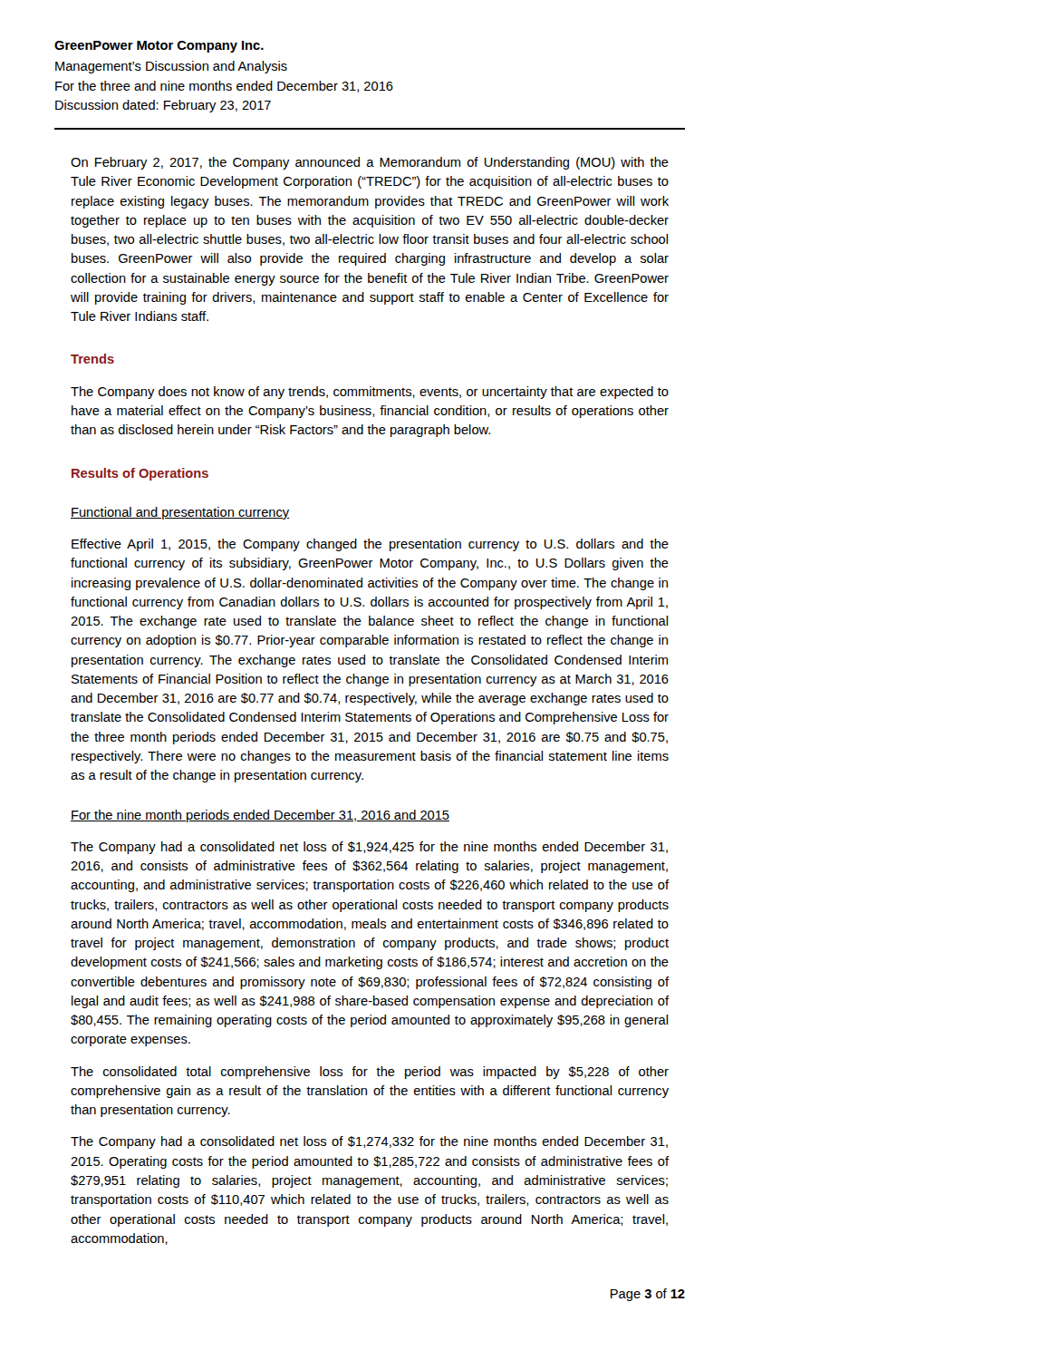GreenPower Motor Company Inc.
Management’s Discussion and Analysis
For the three and nine months ended December 31, 2016
Discussion dated: February 23, 2017
On February 2, 2017, the Company announced a Memorandum of Understanding (MOU) with the Tule River Economic Development Corporation (“TREDC”) for the acquisition of all-electric buses to replace existing legacy buses. The memorandum provides that TREDC and GreenPower will work together to replace up to ten buses with the acquisition of two EV 550 all-electric double-decker buses, two all-electric shuttle buses, two all-electric low floor transit buses and four all-electric school buses. GreenPower will also provide the required charging infrastructure and develop a solar collection for a sustainable energy source for the benefit of the Tule River Indian Tribe. GreenPower will provide training for drivers, maintenance and support staff to enable a Center of Excellence for Tule River Indians staff.
Trends
The Company does not know of any trends, commitments, events, or uncertainty that are expected to have a material effect on the Company’s business, financial condition, or results of operations other than as disclosed herein under “Risk Factors” and the paragraph below.
Results of Operations
Functional and presentation currency
Effective April 1, 2015, the Company changed the presentation currency to U.S. dollars and the functional currency of its subsidiary, GreenPower Motor Company, Inc., to U.S Dollars given the increasing prevalence of U.S. dollar-denominated activities of the Company over time. The change in functional currency from Canadian dollars to U.S. dollars is accounted for prospectively from April 1, 2015. The exchange rate used to translate the balance sheet to reflect the change in functional currency on adoption is $0.77. Prior-year comparable information is restated to reflect the change in presentation currency. The exchange rates used to translate the Consolidated Condensed Interim Statements of Financial Position to reflect the change in presentation currency as at March 31, 2016 and December 31, 2016 are $0.77 and $0.74, respectively, while the average exchange rates used to translate the Consolidated Condensed Interim Statements of Operations and Comprehensive Loss for the three month periods ended December 31, 2015 and December 31, 2016 are $0.75 and $0.75, respectively. There were no changes to the measurement basis of the financial statement line items as a result of the change in presentation currency.
For the nine month periods ended December 31, 2016 and 2015
The Company had a consolidated net loss of $1,924,425 for the nine months ended December 31, 2016, and consists of administrative fees of $362,564 relating to salaries, project management, accounting, and administrative services; transportation costs of $226,460 which related to the use of trucks, trailers, contractors as well as other operational costs needed to transport company products around North America; travel, accommodation, meals and entertainment costs of $346,896 related to travel for project management, demonstration of company products, and trade shows; product development costs of $241,566; sales and marketing costs of $186,574; interest and accretion on the convertible debentures and promissory note of $69,830; professional fees of $72,824 consisting of legal and audit fees; as well as $241,988 of share-based compensation expense and depreciation of $80,455. The remaining operating costs of the period amounted to approximately $95,268 in general corporate expenses.
The consolidated total comprehensive loss for the period was impacted by $5,228 of other comprehensive gain as a result of the translation of the entities with a different functional currency than presentation currency.
The Company had a consolidated net loss of $1,274,332 for the nine months ended December 31, 2015. Operating costs for the period amounted to $1,285,722 and consists of administrative fees of $279,951 relating to salaries, project management, accounting, and administrative services; transportation costs of $110,407 which related to the use of trucks, trailers, contractors as well as other operational costs needed to transport company products around North America; travel, accommodation,
Page 3 of 12